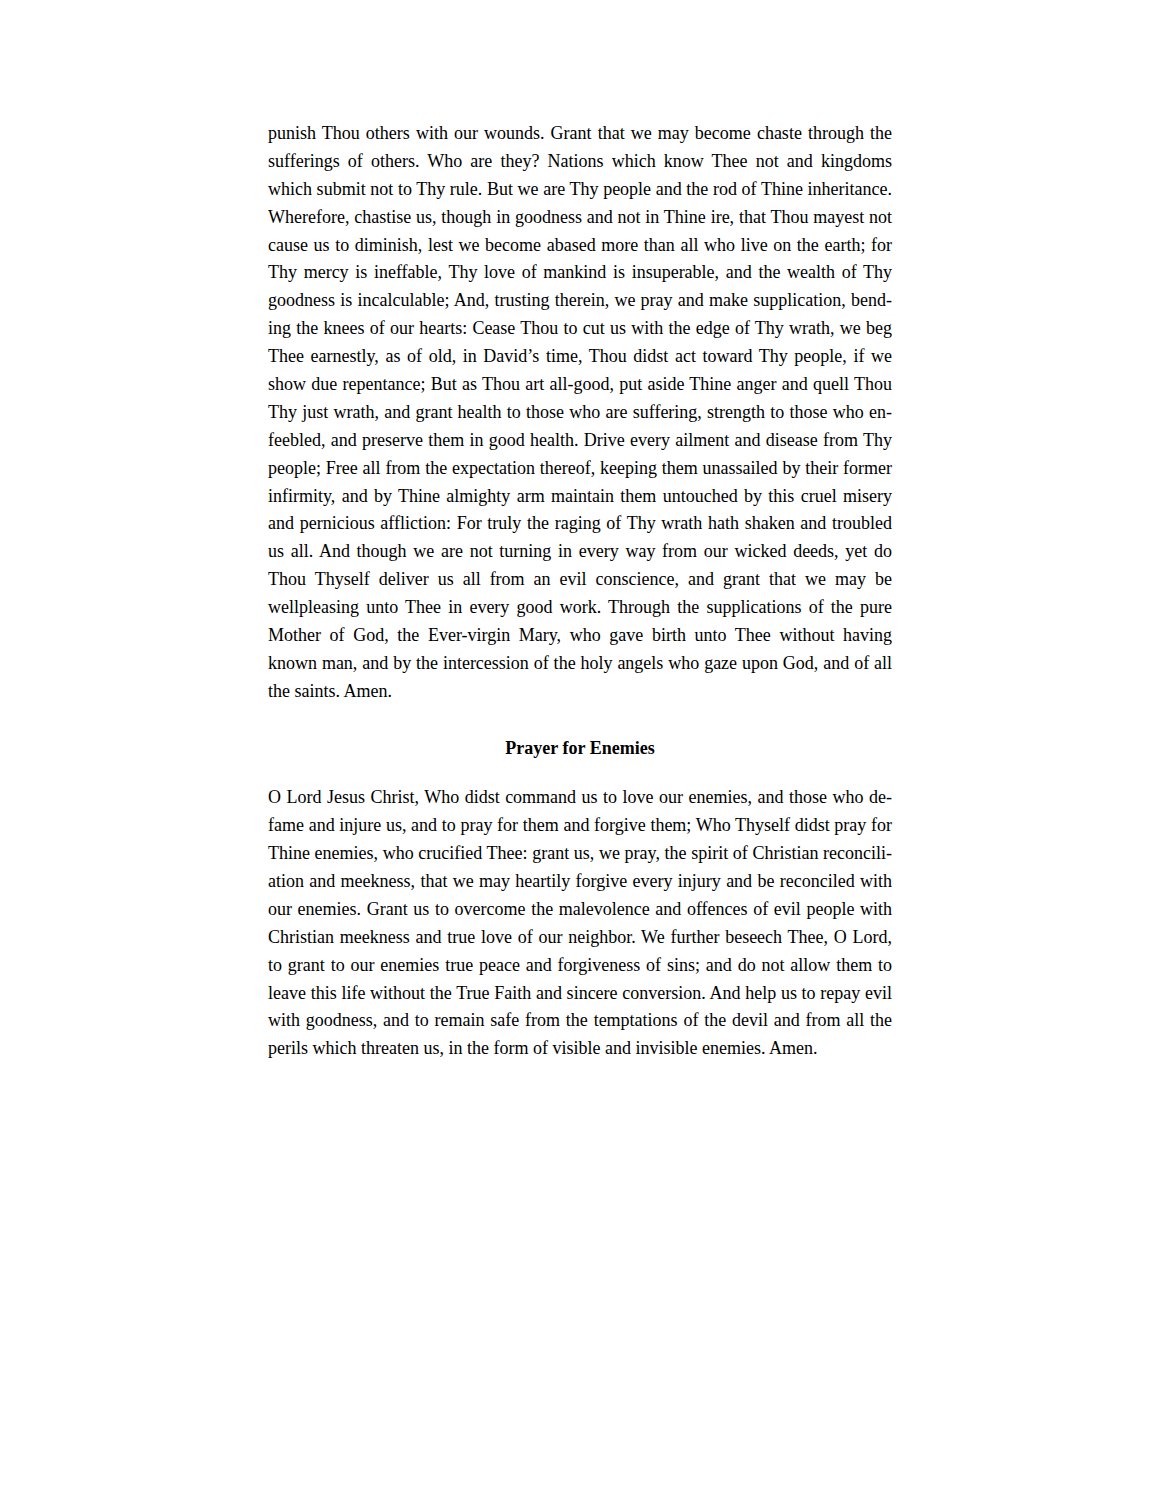punish Thou others with our wounds. Grant that we may become chaste through the sufferings of others. Who are they? Nations which know Thee not and kingdoms which submit not to Thy rule. But we are Thy people and the rod of Thine inheritance. Wherefore, chastise us, though in goodness and not in Thine ire, that Thou mayest not cause us to diminish, lest we become abased more than all who live on the earth; for Thy mercy is ineffable, Thy love of mankind is insuperable, and the wealth of Thy goodness is incalculable; And, trusting therein, we pray and make supplication, bending the knees of our hearts: Cease Thou to cut us with the edge of Thy wrath, we beg Thee earnestly, as of old, in David’s time, Thou didst act toward Thy people, if we show due repentance; But as Thou art all-good, put aside Thine anger and quell Thou Thy just wrath, and grant health to those who are suffering, strength to those who enfeebled, and preserve them in good health. Drive every ailment and disease from Thy people; Free all from the expectation thereof, keeping them unassailed by their former infirmity, and by Thine almighty arm maintain them untouched by this cruel misery and pernicious affliction: For truly the raging of Thy wrath hath shaken and troubled us all. And though we are not turning in every way from our wicked deeds, yet do Thou Thyself deliver us all from an evil conscience, and grant that we may be wellpleasing unto Thee in every good work. Through the supplications of the pure Mother of God, the Ever-virgin Mary, who gave birth unto Thee without having known man, and by the intercession of the holy angels who gaze upon God, and of all the saints. Amen.
Prayer for Enemies
O Lord Jesus Christ, Who didst command us to love our enemies, and those who defame and injure us, and to pray for them and forgive them; Who Thyself didst pray for Thine enemies, who crucified Thee: grant us, we pray, the spirit of Christian reconciliation and meekness, that we may heartily forgive every injury and be reconciled with our enemies. Grant us to overcome the malevolence and offences of evil people with Christian meekness and true love of our neighbor. We further beseech Thee, O Lord, to grant to our enemies true peace and forgiveness of sins; and do not allow them to leave this life without the True Faith and sincere conversion. And help us to repay evil with goodness, and to remain safe from the temptations of the devil and from all the perils which threaten us, in the form of visible and invisible enemies. Amen.